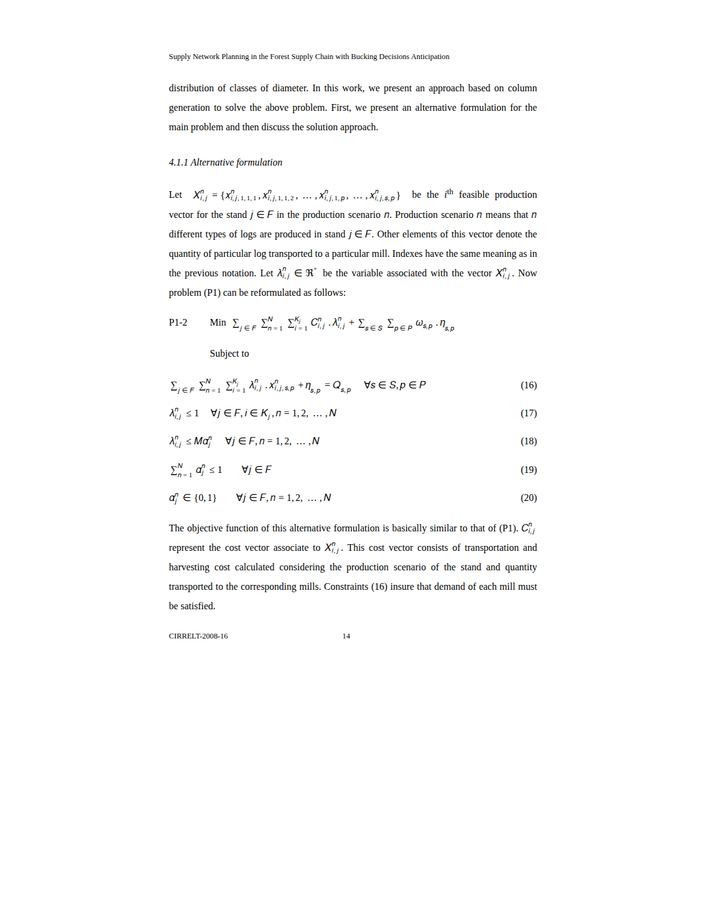Supply Network Planning in the Forest Supply Chain with Bucking Decisions Anticipation
distribution of classes of diameter. In this work, we present an approach based on column generation to solve the above problem. First, we present an alternative formulation for the main problem and then discuss the solution approach.
4.1.1 Alternative formulation
Let Xi,jn = { xi,j,1,1,1n , xi,j,1,1,2n ,…, xi,j,1,pn ,…, xi,j,s,pn } be the ith feasible production vector for the stand j∈F in the production scenario n. Production scenario n means that n different types of logs are produced in stand j∈F. Other elements of this vector denote the quantity of particular log transported to a particular mill. Indexes have the same meaning as in the previous notation. Let λi,jn ∈ ℜ+ be the variable associated with the vector Xi,jn. Now problem (P1) can be reformulated as follows:
P1-2 Min ∑j∈F ∑n=1N ∑i=1Kj Ci,jn . λi,jn + ∑s∈S ∑p∈P ωs,p . ηs,p
Subject to
∑j∈F ∑n=1N ∑i=1Kj λi,jn . xi,j,s,pn + ηs,p = Qs,p ∀s∈S,p∈P
(16)
λi,jn ≤1 ∀j∈F, i∈Kj, n=1,2,…,N
(17)
λi,jn ≤ M αjn ∀j∈F, n=1,2,…,N
(18)
∑n=1N αjn ≤1 ∀j∈F
(19)
αjn ∈ {0,1} ∀j∈F, n=1,2,…,N
(20)
The objective function of this alternative formulation is basically similar to that of (P1). Ci,jn represent the cost vector associate to Xi,jn. This cost vector consists of transportation and harvesting cost calculated considering the production scenario of the stand and quantity transported to the corresponding mills. Constraints (16) insure that demand of each mill must be satisfied.
CIRRELT-2008-16 14